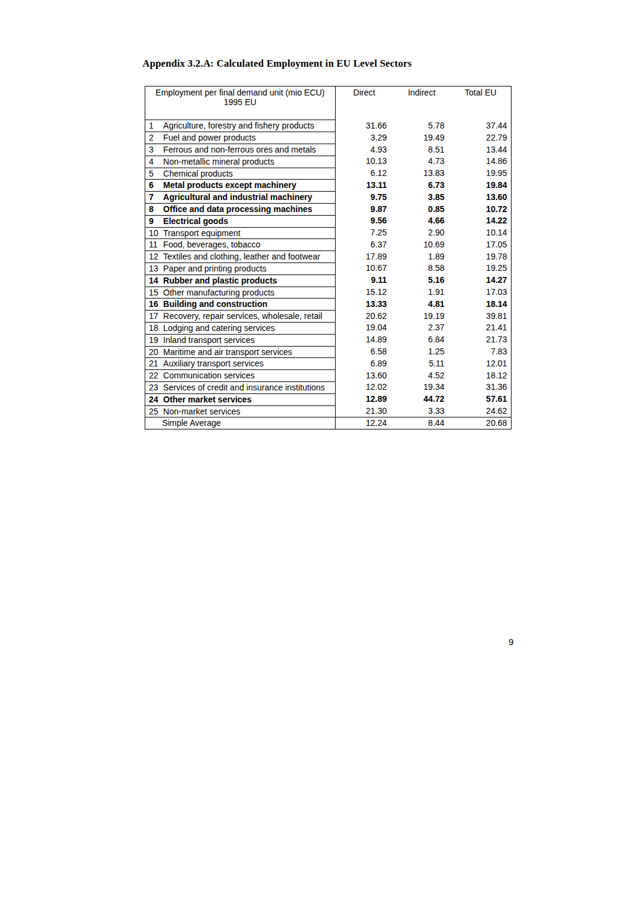Appendix 3.2.A: Calculated Employment in EU Level Sectors
| Employment per final demand unit (mio ECU) 1995 EU | Direct | Indirect | Total EU |
| 1 Agriculture, forestry and fishery products | 31.66 | 5.78 | 37.44 |
| 2 Fuel and power products | 3.29 | 19.49 | 22.79 |
| 3 Ferrous and non-ferrous ores and metals | 4.93 | 8.51 | 13.44 |
| 4 Non-metallic mineral products | 10.13 | 4.73 | 14.86 |
| 5 Chemical products | 6.12 | 13.83 | 19.95 |
| 6 Metal products except machinery | 13.11 | 6.73 | 19.84 |
| 7 Agricultural and industrial machinery | 9.75 | 3.85 | 13.60 |
| 8 Office and data processing machines | 9.87 | 0.85 | 10.72 |
| 9 Electrical goods | 9.56 | 4.66 | 14.22 |
| 10 Transport equipment | 7.25 | 2.90 | 10.14 |
| 11 Food, beverages, tobacco | 6.37 | 10.69 | 17.05 |
| 12 Textiles and clothing, leather and footwear | 17.89 | 1.89 | 19.78 |
| 13 Paper and printing products | 10.67 | 8.58 | 19.25 |
| 14 Rubber and plastic products | 9.11 | 5.16 | 14.27 |
| 15 Other manufacturing products | 15.12 | 1.91 | 17.03 |
| 16 Building and construction | 13.33 | 4.81 | 18.14 |
| 17 Recovery, repair services, wholesale, retail | 20.62 | 19.19 | 39.81 |
| 18 Lodging and catering services | 19.04 | 2.37 | 21.41 |
| 19 Inland transport services | 14.89 | 6.84 | 21.73 |
| 20 Maritime and air transport services | 6.58 | 1.25 | 7.83 |
| 21 Auxiliary transport services | 6.89 | 5.11 | 12.01 |
| 22 Communication services | 13.60 | 4.52 | 18.12 |
| 23 Services of credit and insurance institutions | 12.02 | 19.34 | 31.36 |
| 24 Other market services | 12.89 | 44.72 | 57.61 |
| 25 Non-market services | 21.30 | 3.33 | 24.62 |
| Simple Average | 12.24 | 8.44 | 20.68 |
9